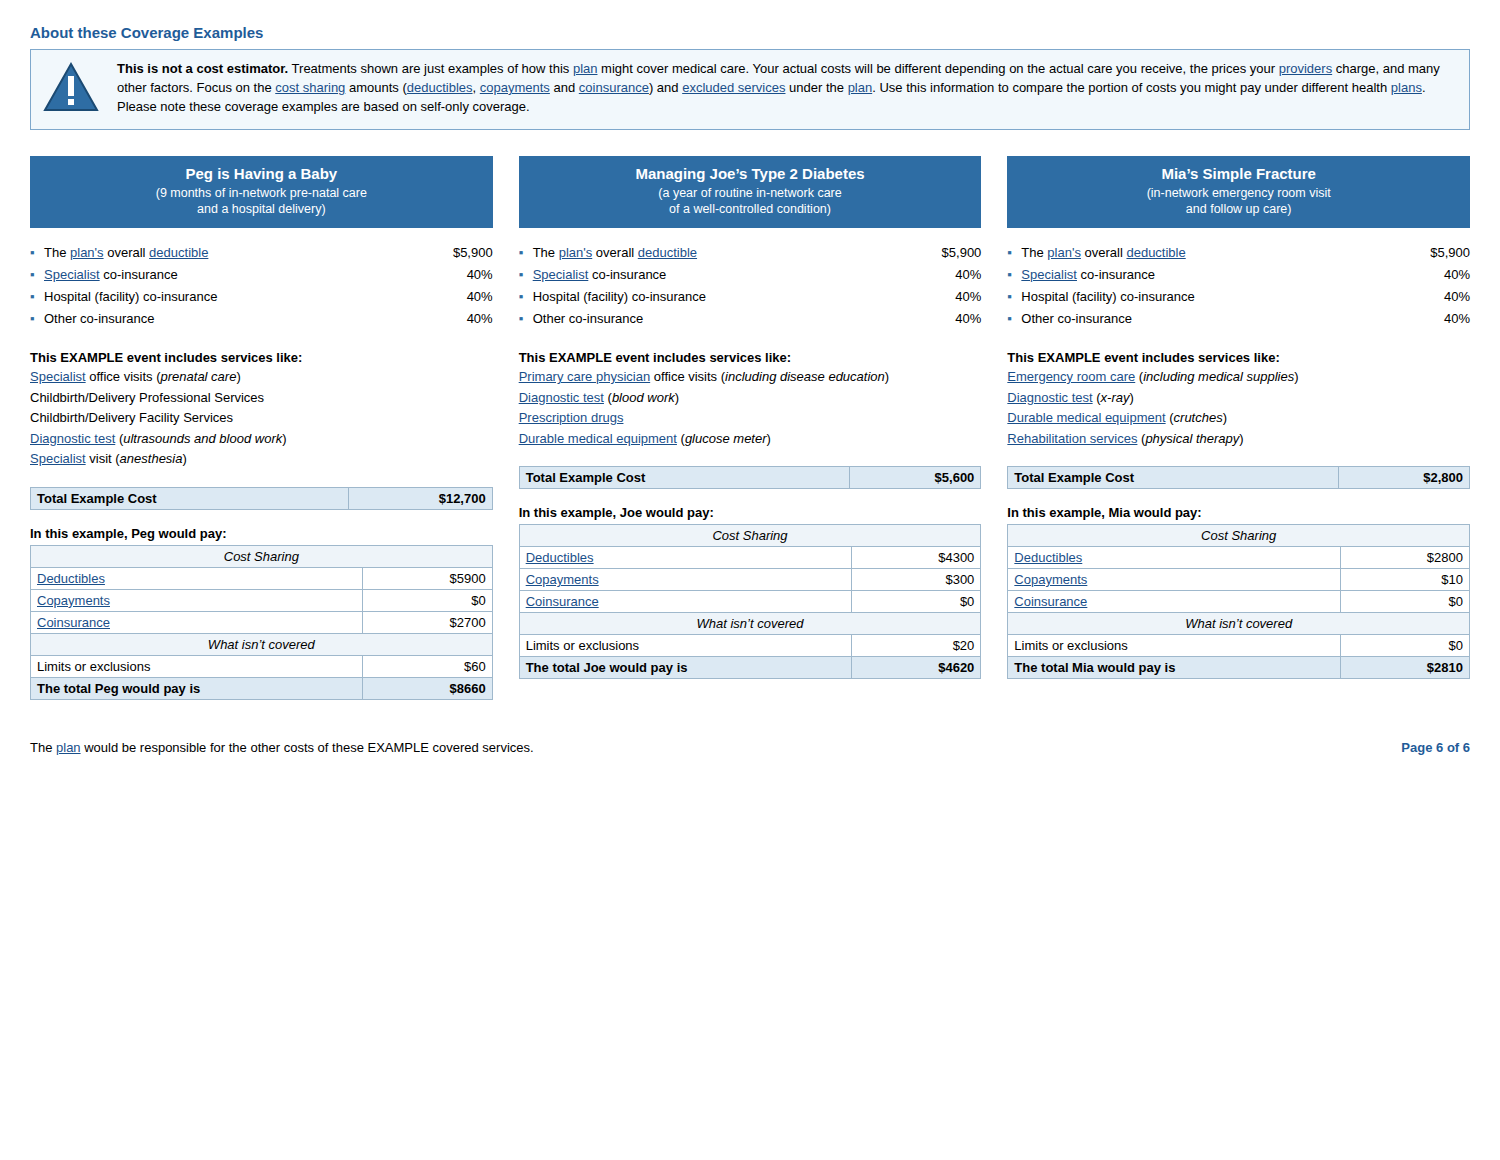About these Coverage Examples
This is not a cost estimator. Treatments shown are just examples of how this plan might cover medical care. Your actual costs will be different depending on the actual care you receive, the prices your providers charge, and many other factors. Focus on the cost sharing amounts (deductibles, copayments and coinsurance) and excluded services under the plan. Use this information to compare the portion of costs you might pay under different health plans. Please note these coverage examples are based on self-only coverage.
Peg is Having a Baby (9 months of in-network pre-natal care
and a hospital delivery)
The plan's overall deductible $5,900
Specialist co-insurance 40%
Hospital (facility) co-insurance 40%
Other co-insurance 40%
This EXAMPLE event includes services like:
Specialist office visits (prenatal care)
Childbirth/Delivery Professional Services
Childbirth/Delivery Facility Services
Diagnostic test (ultrasounds and blood work)
Specialist visit (anesthesia)
| Total Example Cost | $12,700 |
In this example, Peg would pay:
| Cost Sharing |
| Deductibles | $5900 |
| Copayments | $0 |
| Coinsurance | $2700 |
| What isn’t covered |
| Limits or exclusions | $60 |
| The total Peg would pay is | $8660 |
Managing Joe’s Type 2 Diabetes (a year of routine in-network care
of a well-controlled condition)
The plan's overall deductible $5,900
Specialist co-insurance 40%
Hospital (facility) co-insurance 40%
Other co-insurance 40%
This EXAMPLE event includes services like:
Primary care physician office visits (including disease education)
Diagnostic test (blood work)
Prescription drugs
Durable medical equipment (glucose meter)
| Total Example Cost | $5,600 |
In this example, Joe would pay:
| Cost Sharing |
| Deductibles | $4300 |
| Copayments | $300 |
| Coinsurance | $0 |
| What isn’t covered |
| Limits or exclusions | $20 |
| The total Joe would pay is | $4620 |
Mia’s Simple Fracture (in-network emergency room visit
and follow up care)
The plan's overall deductible $5,900
Specialist co-insurance 40%
Hospital (facility) co-insurance 40%
Other co-insurance 40%
This EXAMPLE event includes services like:
Emergency room care (including medical supplies)
Diagnostic test (x-ray)
Durable medical equipment (crutches)
Rehabilitation services (physical therapy)
| Total Example Cost | $2,800 |
In this example, Mia would pay:
| Cost Sharing |
| Deductibles | $2800 |
| Copayments | $10 |
| Coinsurance | $0 |
| What isn’t covered |
| Limits or exclusions | $0 |
| The total Mia would pay is | $2810 |
The plan would be responsible for the other costs of these EXAMPLE covered services.
Page 6 of 6